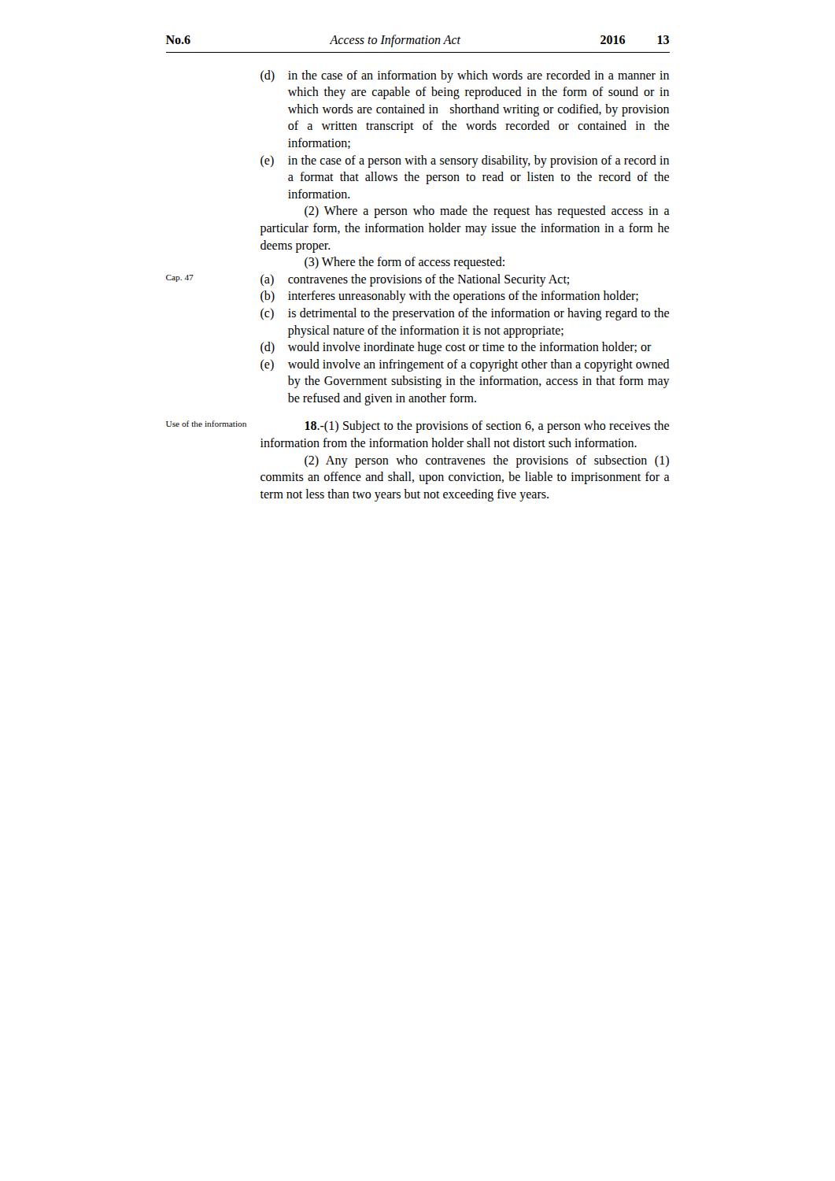No.6 Access to Information Act 2016 13
(d) in the case of an information by which words are recorded in a manner in which they are capable of being reproduced in the form of sound or in which words are contained in shorthand writing or codified, by provision of a written transcript of the words recorded or contained in the information;
(e) in the case of a person with a sensory disability, by provision of a record in a format that allows the person to read or listen to the record of the information.
(2) Where a person who made the request has requested access in a particular form, the information holder may issue the information in a form he deems proper.
(3) Where the form of access requested:
Cap. 47
(a) contravenes the provisions of the National Security Act;
(b) interferes unreasonably with the operations of the information holder;
(c) is detrimental to the preservation of the information or having regard to the physical nature of the information it is not appropriate;
(d) would involve inordinate huge cost or time to the information holder; or
(e) would involve an infringement of a copyright other than a copyright owned by the Government subsisting in the information, access in that form may be refused and given in another form.
Use of the information
18.-(1) Subject to the provisions of section 6, a person who receives the information from the information holder shall not distort such information.
(2) Any person who contravenes the provisions of subsection (1) commits an offence and shall, upon conviction, be liable to imprisonment for a term not less than two years but not exceeding five years.